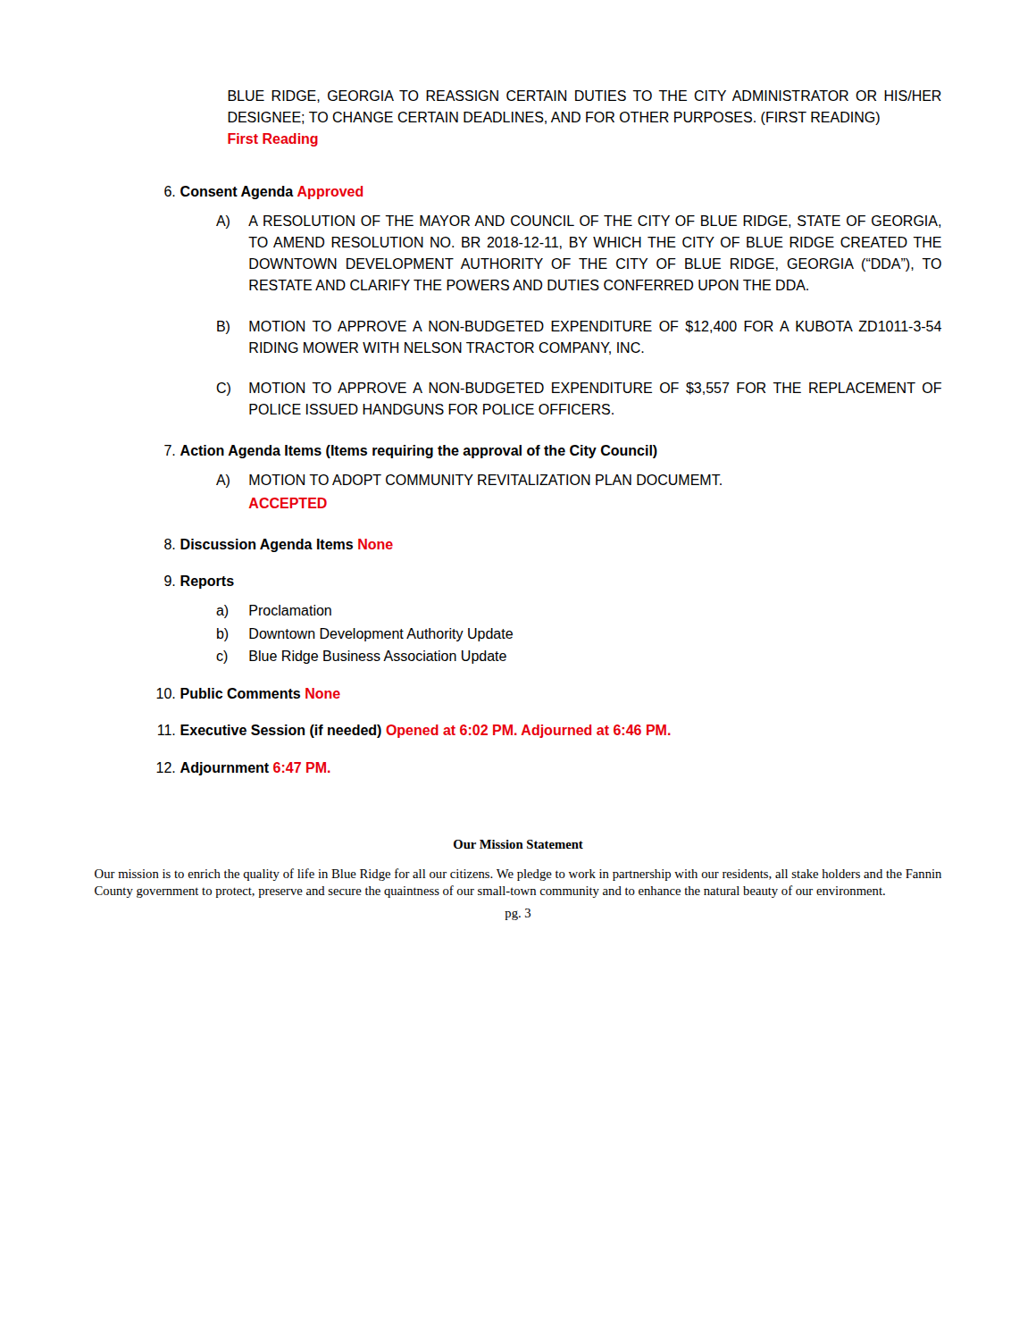Blue Ridge, Georgia to reassign certain duties to the City Administrator or his/her designee; to change certain deadlines, and for other purposes. (First Reading) First Reading
Consent Agenda Approved
A resolution of the Mayor and Council of the City of Blue Ridge, State of Georgia, to amend Resolution No. BR 2018-12-11, by which the City of Blue Ridge created the Downtown Development Authority of the City of Blue Ridge, Georgia (“DDA”), to restate and clarify the powers and duties conferred upon the DDA.
Motion to approve a non-budgeted expenditure of $12,400 for a Kubota ZD1011-3-54 riding mower with Nelson Tractor Company, Inc.
Motion to approve a non-budgeted expenditure of $3,557 for the replacement of police issued handguns for police officers.
Action Agenda Items (Items requiring the approval of the City Council)
Motion to adopt Community Revitalization Plan Documemt. Accepted
Discussion Agenda Items None
Reports
Proclamation
Downtown Development Authority Update
Blue Ridge Business Association Update
Public Comments None
Executive Session (if needed) Opened at 6:02 PM. Adjourned at 6:46 PM.
Adjournment 6:47 PM.
Our Mission Statement
Our mission is to enrich the quality of life in Blue Ridge for all our citizens. We pledge to work in partnership with our residents, all stake holders and the Fannin County government to protect, preserve and secure the quaintness of our small-town community and to enhance the natural beauty of our environment.
pg. 3